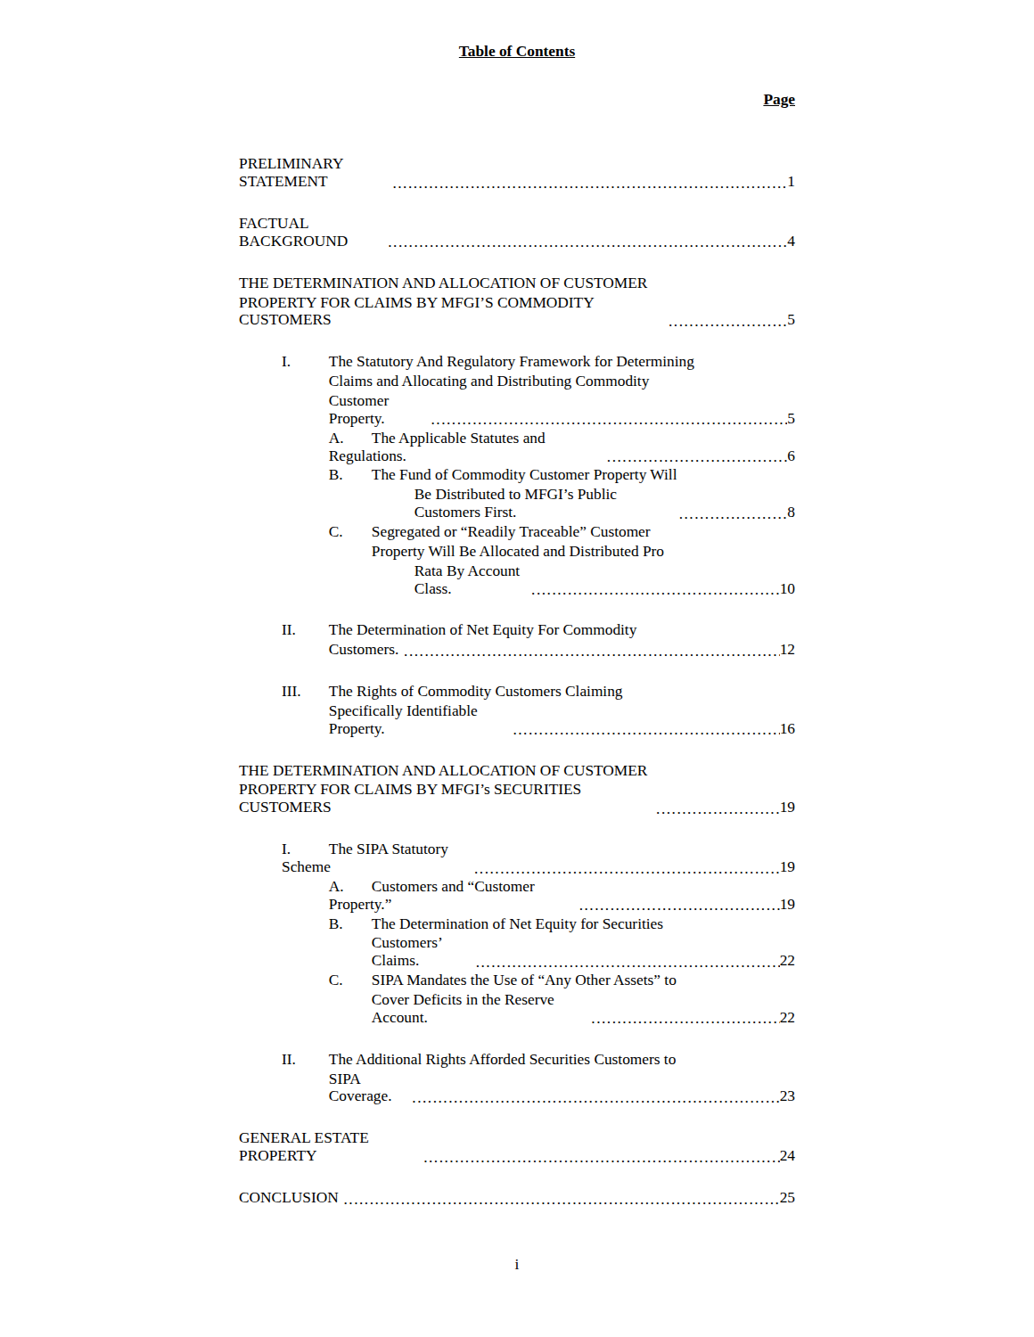Table of Contents
Page
PRELIMINARY STATEMENT ..................................................................................................... 1
FACTUAL BACKGROUND .............................................................................................. 4
THE DETERMINATION AND ALLOCATION OF CUSTOMER
PROPERTY FOR CLAIMS BY MFGI’S COMMODITY CUSTOMERS ........................ 5
I. The Statutory And Regulatory Framework for Determining
Claims and Allocating and Distributing Commodity
Customer Property. ..................................................................................... 5
A. The Applicable Statutes and Regulations. ...................................... 6
B. The Fund of Commodity Customer Property Will
Be Distributed to MFGI’s Public Customers First. ......................... 8
C. Segregated or “Readily Traceable” Customer
Property Will Be Allocated and Distributed Pro
Rata By Account Class. ............................................................... 10
II. The Determination of Net Equity For Commodity
Customers. .............................................................................................. 12
III. The Rights of Commodity Customers Claiming
Specifically Identifiable Property. ............................................................ 16
THE DETERMINATION AND ALLOCATION OF CUSTOMER
PROPERTY FOR CLAIMS BY MFGI’s SECURITIES CUSTOMERS ......................... 19
I. The SIPA Statutory Scheme ..................................................................... 19
A. Customers and “Customer Property.” ........................................... 19
B. The Determination of Net Equity for Securities
Customers’ Claims. ........................................................................ 22
C. SIPA Mandates the Use of “Any Other Assets” to
Cover Deficits in the Reserve Account. ......................................... 22
II. The Additional Rights Afforded Securities Customers to
SIPA Coverage. ......................................................................................... 23
GENERAL ESTATE PROPERTY ................................................................................. 24
CONCLUSION ............................................................................................................. 25
i